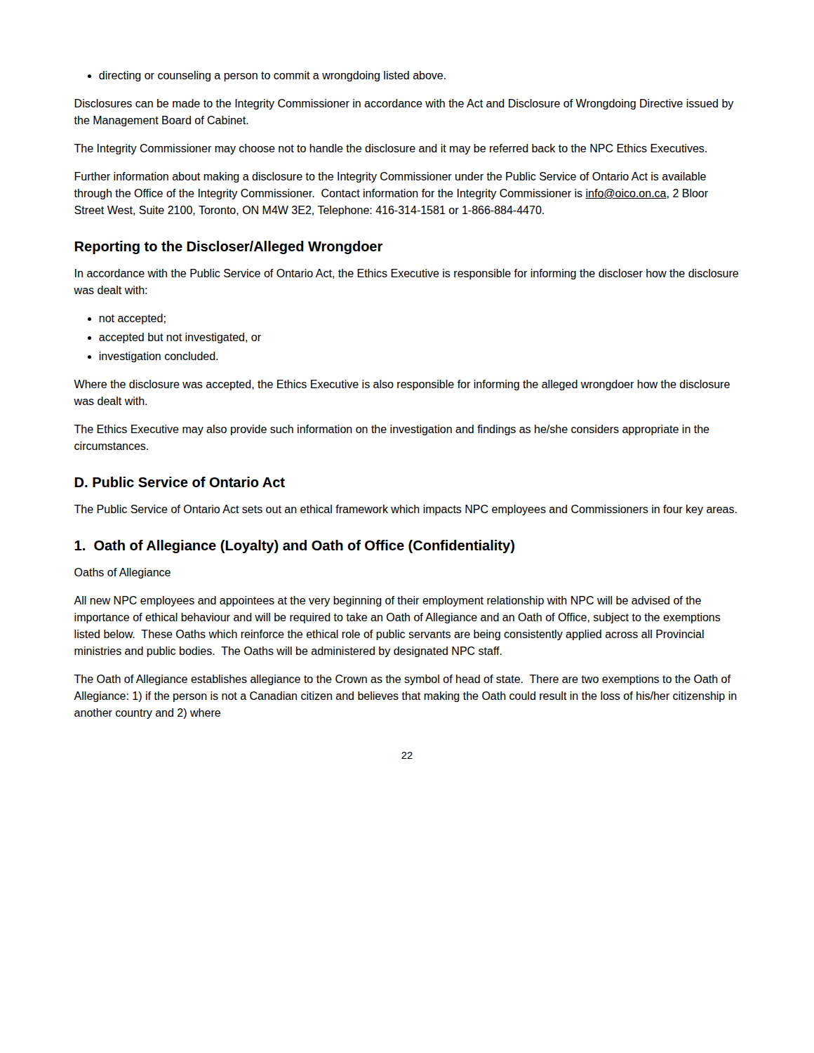directing or counseling a person to commit a wrongdoing listed above.
Disclosures can be made to the Integrity Commissioner in accordance with the Act and Disclosure of Wrongdoing Directive issued by the Management Board of Cabinet.
The Integrity Commissioner may choose not to handle the disclosure and it may be referred back to the NPC Ethics Executives.
Further information about making a disclosure to the Integrity Commissioner under the Public Service of Ontario Act is available through the Office of the Integrity Commissioner. Contact information for the Integrity Commissioner is info@oico.on.ca, 2 Bloor Street West, Suite 2100, Toronto, ON M4W 3E2, Telephone: 416-314-1581 or 1-866-884-4470.
Reporting to the Discloser/Alleged Wrongdoer
In accordance with the Public Service of Ontario Act, the Ethics Executive is responsible for informing the discloser how the disclosure was dealt with:
not accepted;
accepted but not investigated, or
investigation concluded.
Where the disclosure was accepted, the Ethics Executive is also responsible for informing the alleged wrongdoer how the disclosure was dealt with.
The Ethics Executive may also provide such information on the investigation and findings as he/she considers appropriate in the circumstances.
D. Public Service of Ontario Act
The Public Service of Ontario Act sets out an ethical framework which impacts NPC employees and Commissioners in four key areas.
1. Oath of Allegiance (Loyalty) and Oath of Office (Confidentiality)
Oaths of Allegiance
All new NPC employees and appointees at the very beginning of their employment relationship with NPC will be advised of the importance of ethical behaviour and will be required to take an Oath of Allegiance and an Oath of Office, subject to the exemptions listed below. These Oaths which reinforce the ethical role of public servants are being consistently applied across all Provincial ministries and public bodies. The Oaths will be administered by designated NPC staff.
The Oath of Allegiance establishes allegiance to the Crown as the symbol of head of state. There are two exemptions to the Oath of Allegiance: 1) if the person is not a Canadian citizen and believes that making the Oath could result in the loss of his/her citizenship in another country and 2) where
22